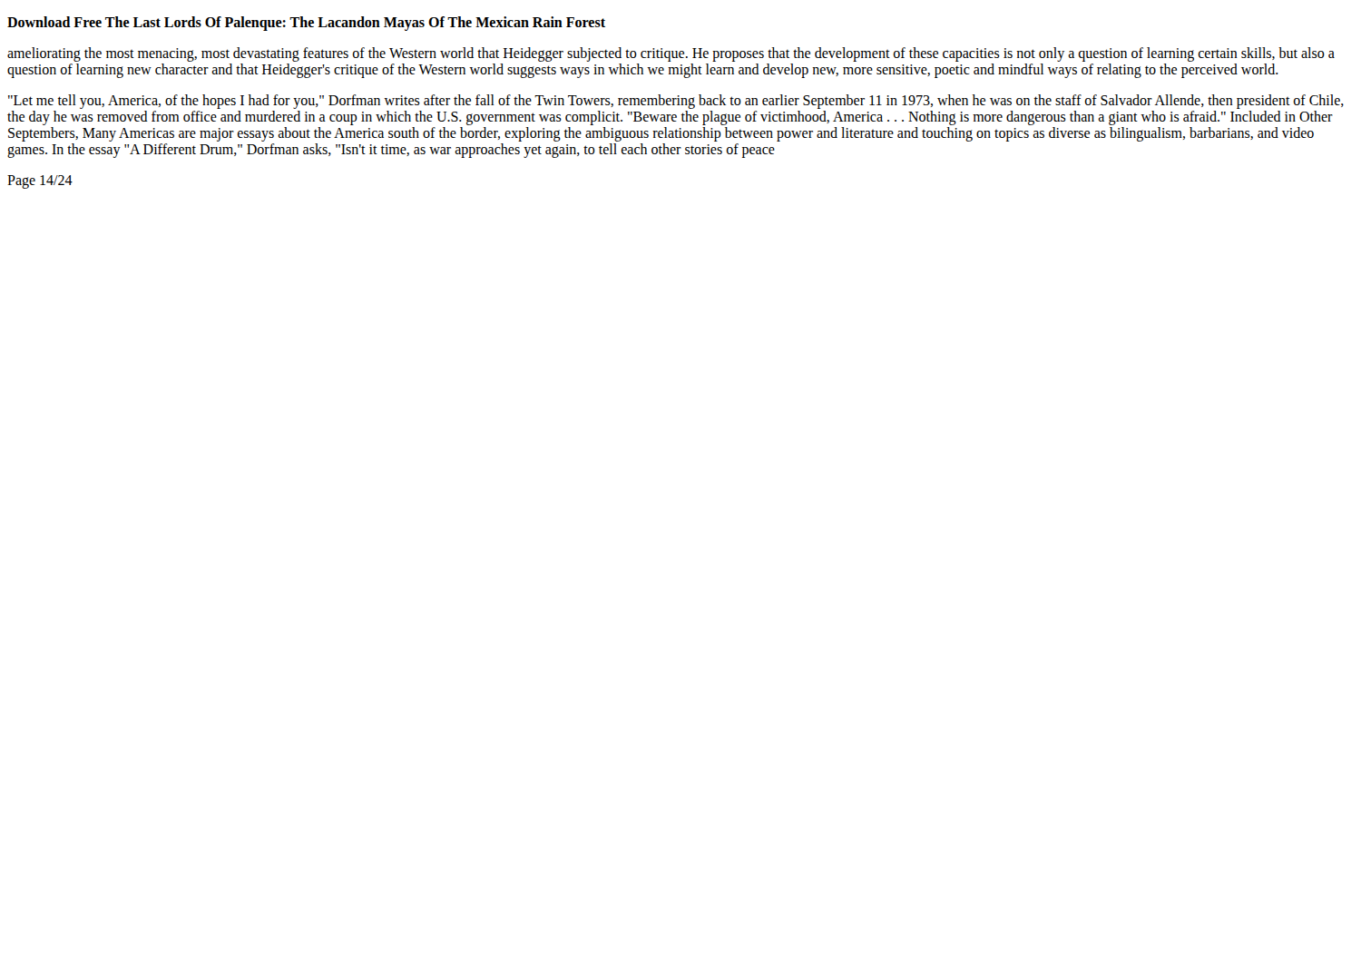Download Free The Last Lords Of Palenque: The Lacandon Mayas Of The Mexican Rain Forest
ameliorating the most menacing, most devastating features of the Western world that Heidegger subjected to critique. He proposes that the development of these capacities is not only a question of learning certain skills, but also a question of learning new character and that Heidegger's critique of the Western world suggests ways in which we might learn and develop new, more sensitive, poetic and mindful ways of relating to the perceived world.
"Let me tell you, America, of the hopes I had for you," Dorfman writes after the fall of the Twin Towers, remembering back to an earlier September 11 in 1973, when he was on the staff of Salvador Allende, then president of Chile, the day he was removed from office and murdered in a coup in which the U.S. government was complicit. "Beware the plague of victimhood, America . . . Nothing is more dangerous than a giant who is afraid." Included in Other Septembers, Many Americas are major essays about the America south of the border, exploring the ambiguous relationship between power and literature and touching on topics as diverse as bilingualism, barbarians, and video games. In the essay "A Different Drum," Dorfman asks, "Isn't it time, as war approaches yet again, to tell each other stories of peace
Page 14/24